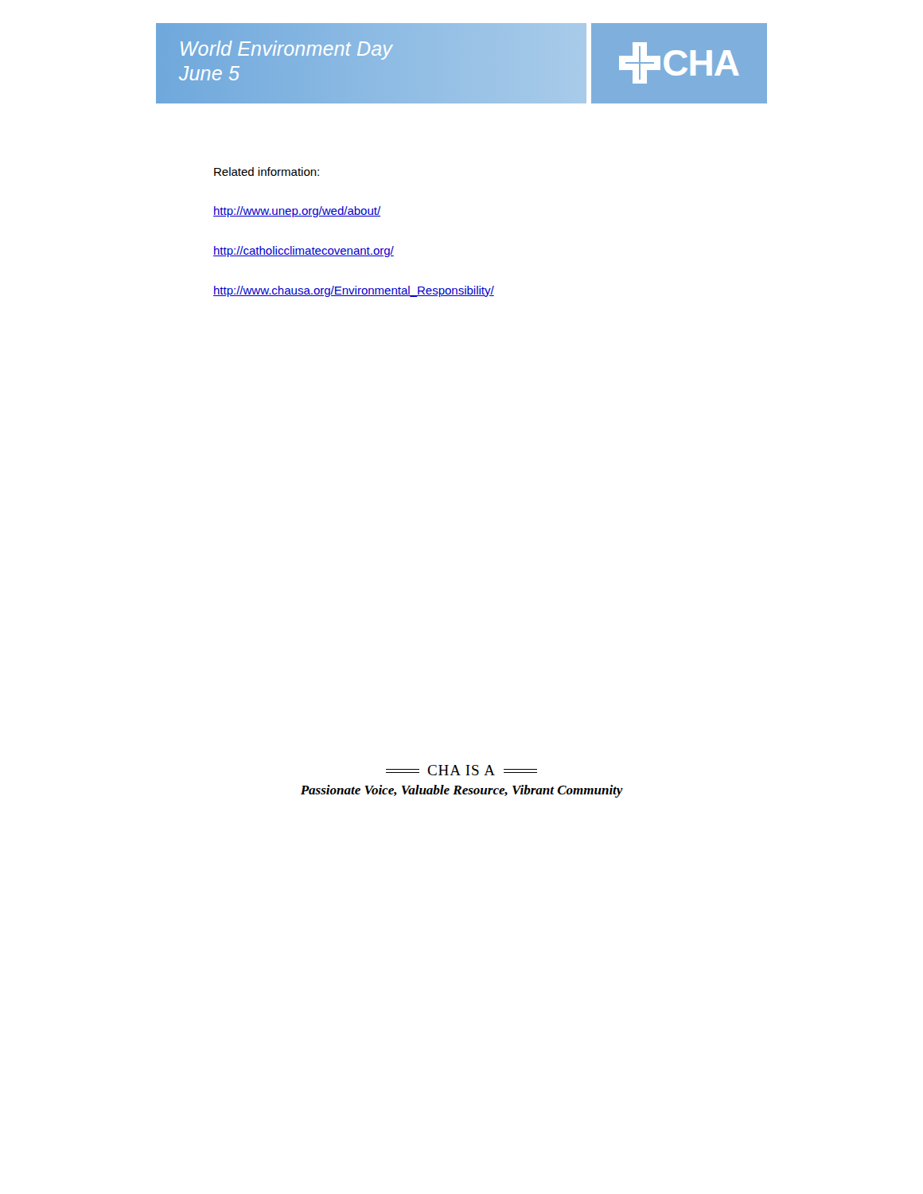World Environment Day
June 5
CHA
Related information:
http://www.unep.org/wed/about/
http://catholicclimatecovenant.org/
http://www.chausa.org/Environmental_Responsibility/
CHA IS A
Passionate Voice, Valuable Resource, Vibrant Community